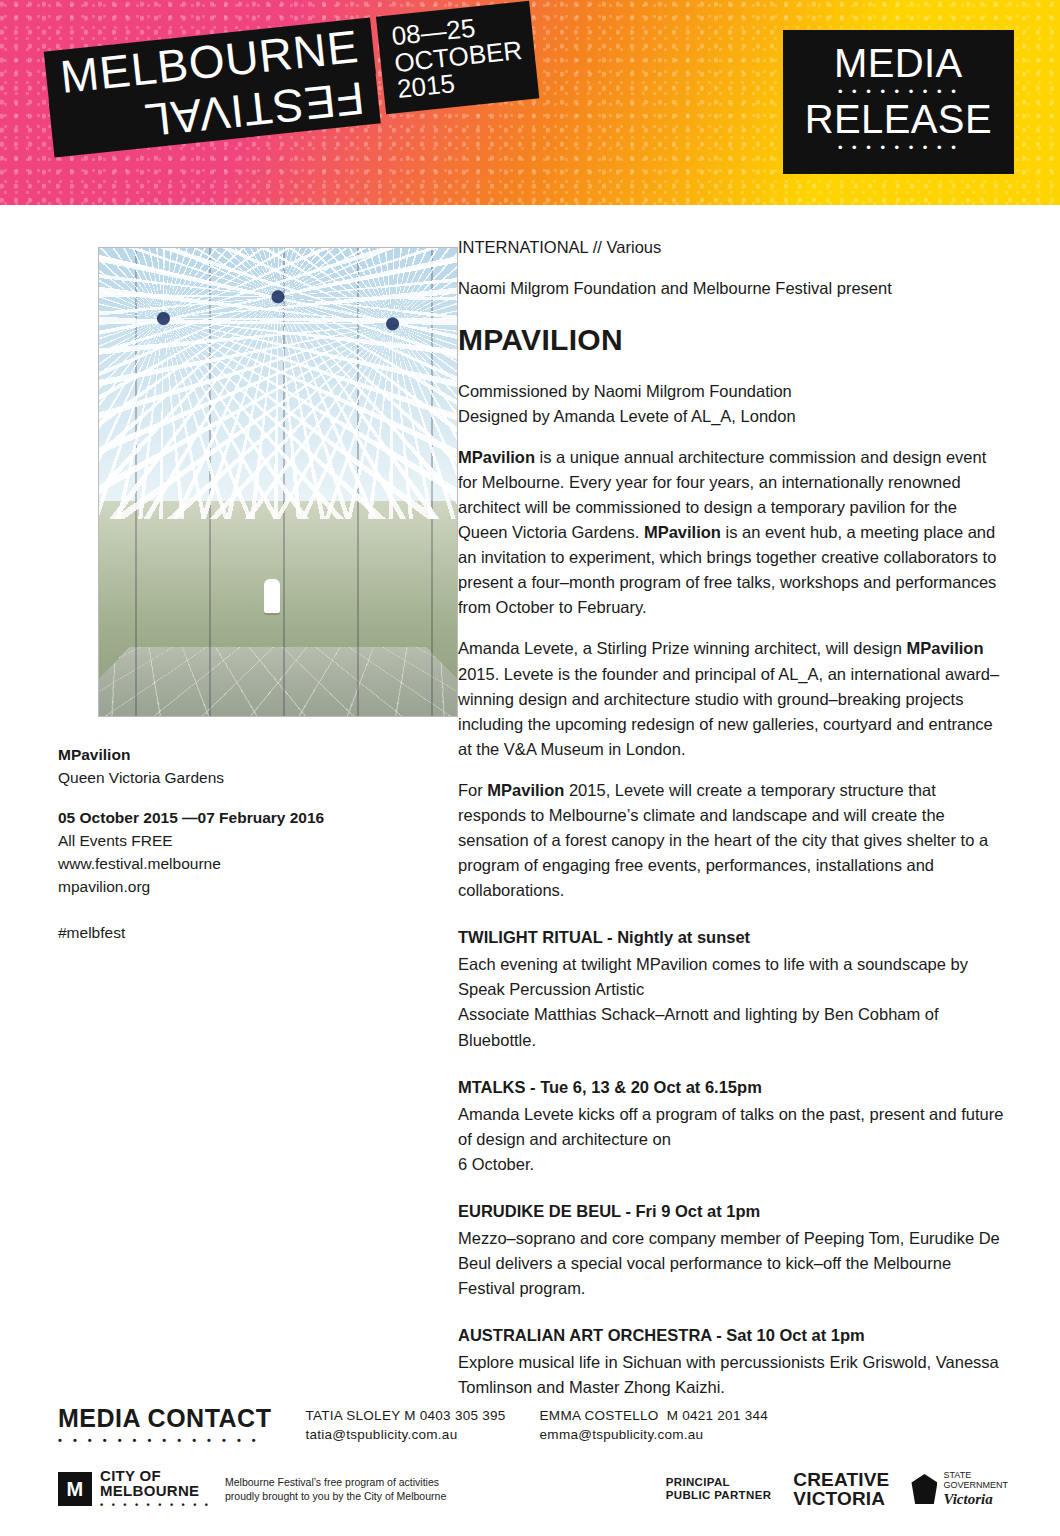Melbourne
Festival
08—25
October
2015
Media
• • • • • • • • •
Release
• • • • • • • • •
MPavilion
Queen Victoria Gardens
05 October 2015 —07 February 2016
All Events FREE
www.festival.melbourne
mpavilion.org
#melbfest
INTERNATIONAL // Various
Naomi Milgrom Foundation and Melbourne Festival present
MPAVILION
Commissioned by Naomi Milgrom Foundation Designed by Amanda Levete of AL_A, London
MPavilion is a unique annual architecture commission and design event for Melbourne. Every year for four years, an internationally renowned architect will be commissioned to design a temporary pavilion for the Queen Victoria Gardens. MPavilion is an event hub, a meeting place and an invitation to experiment, which brings together creative collaborators to present a four–month program of free talks, workshops and performances from October to February.
Amanda Levete, a Stirling Prize winning architect, will design MPavilion 2015. Levete is the founder and principal of AL_A, an international award–winning design and architecture studio with ground–breaking projects including the upcoming redesign of new galleries, courtyard and entrance at the V&A Museum in London.
For MPavilion 2015, Levete will create a temporary structure that responds to Melbourne’s climate and landscape and will create the sensation of a forest canopy in the heart of the city that gives shelter to a program of engaging free events, performances, installations and collaborations.
TWILIGHT RITUAL - Nightly at sunset
Each evening at twilight MPavilion comes to life with a soundscape by Speak Percussion Artistic
Associate Matthias Schack–Arnott and lighting by Ben Cobham of Bluebottle.
MTALKS - Tue 6, 13 & 20 Oct at 6.15pm
Amanda Levete kicks off a program of talks on the past, present and future of design and architecture on
6 October.
EURUDIKE DE BEUL - Fri 9 Oct at 1pm
Mezzo–soprano and core company member of Peeping Tom, Eurudike De Beul delivers a special vocal performance to kick–off the Melbourne Festival program.
AUSTRALIAN ART ORCHESTRA - Sat 10 Oct at 1pm
Explore musical life in Sichuan with percussionists Erik Griswold, Vanessa Tomlinson and Master Zhong Kaizhi.
MEDIA CONTACT • • • • • • • • • • • • • •
TATIA SLOLEY M 0403 305 395
tatia@tspublicity.com.au
EMMA COSTELLO M 0421 201 344
emma@tspublicity.com.au
M
CITY OF MELBOURNE • • • • • • • • • •
Melbourne Festival’s free program of activities proudly brought to you by the City of Melbourne
Principal
Public Partner
Creative
Victoria
State
Government
Victoria